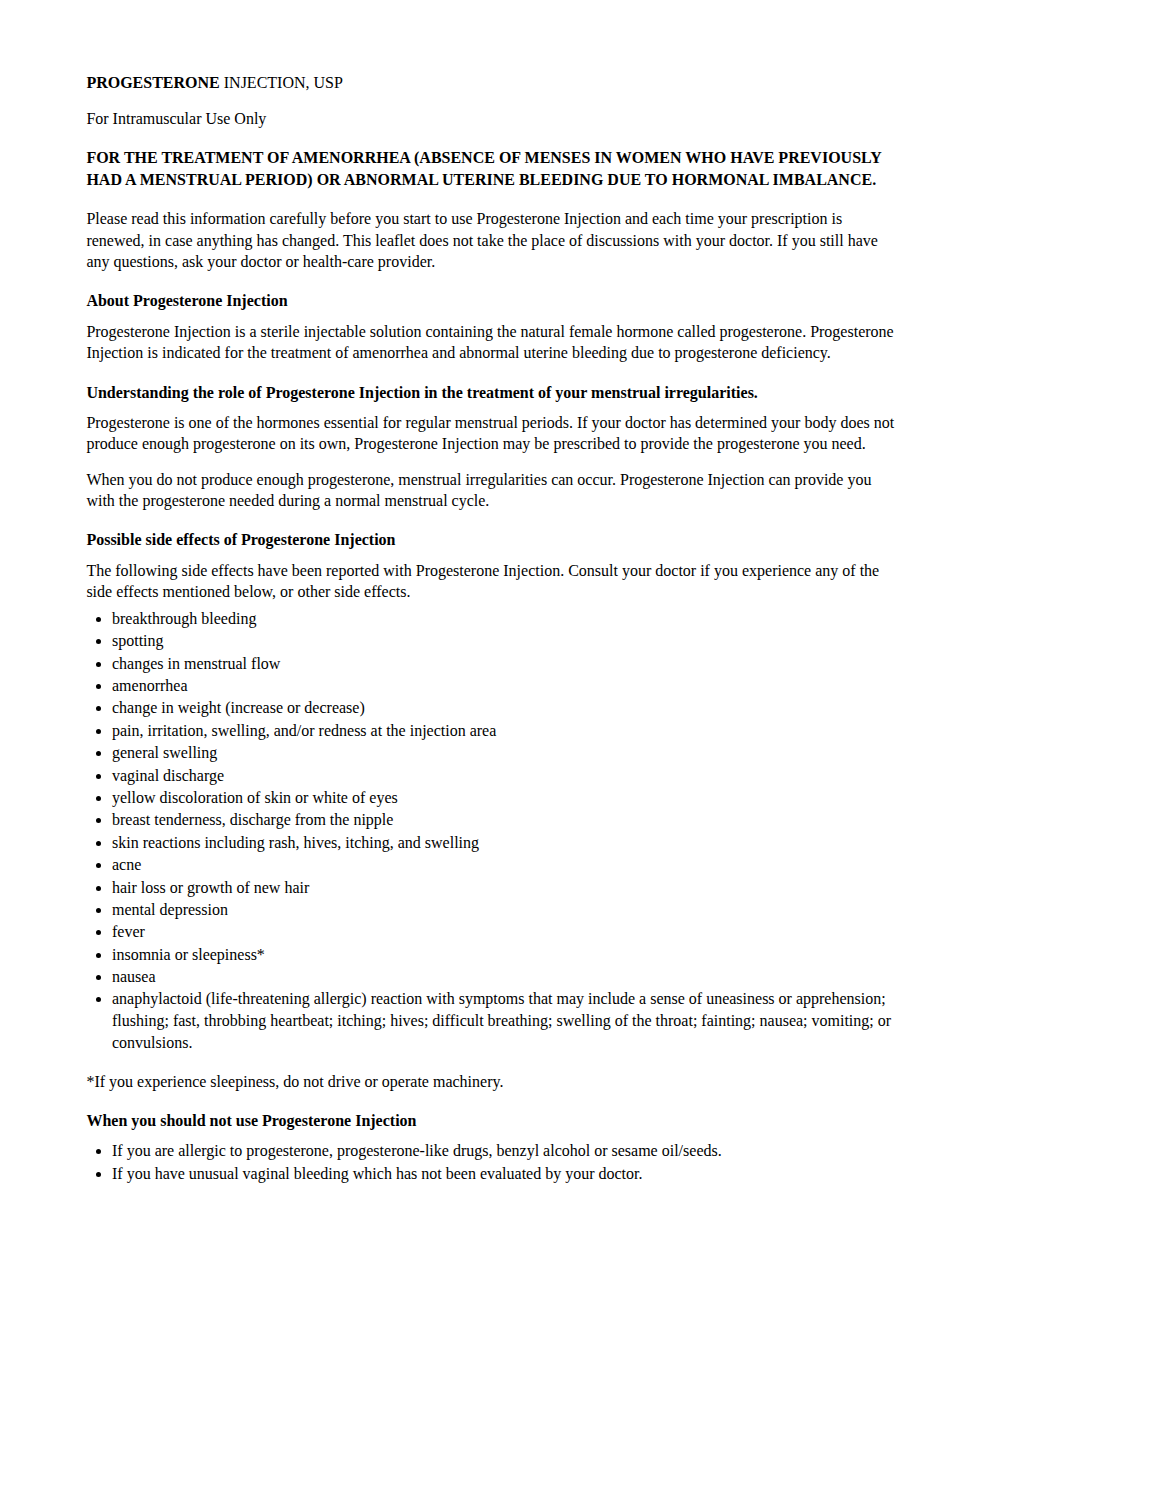PROGESTERONE INJECTION, USP
For Intramuscular Use Only
FOR THE TREATMENT OF AMENORRHEA (ABSENCE OF MENSES IN WOMEN WHO HAVE PREVIOUSLY HAD A MENSTRUAL PERIOD) OR ABNORMAL UTERINE BLEEDING DUE TO HORMONAL IMBALANCE.
Please read this information carefully before you start to use Progesterone Injection and each time your prescription is renewed, in case anything has changed. This leaflet does not take the place of discussions with your doctor. If you still have any questions, ask your doctor or health-care provider.
About Progesterone Injection
Progesterone Injection is a sterile injectable solution containing the natural female hormone called progesterone. Progesterone Injection is indicated for the treatment of amenorrhea and abnormal uterine bleeding due to progesterone deficiency.
Understanding the role of Progesterone Injection in the treatment of your menstrual irregularities.
Progesterone is one of the hormones essential for regular menstrual periods. If your doctor has determined your body does not produce enough progesterone on its own, Progesterone Injection may be prescribed to provide the progesterone you need.
When you do not produce enough progesterone, menstrual irregularities can occur. Progesterone Injection can provide you with the progesterone needed during a normal menstrual cycle.
Possible side effects of Progesterone Injection
The following side effects have been reported with Progesterone Injection. Consult your doctor if you experience any of the side effects mentioned below, or other side effects.
breakthrough bleeding
spotting
changes in menstrual flow
amenorrhea
change in weight (increase or decrease)
pain, irritation, swelling, and/or redness at the injection area
general swelling
vaginal discharge
yellow discoloration of skin or white of eyes
breast tenderness, discharge from the nipple
skin reactions including rash, hives, itching, and swelling
acne
hair loss or growth of new hair
mental depression
fever
insomnia or sleepiness*
nausea
anaphylactoid (life-threatening allergic) reaction with symptoms that may include a sense of uneasiness or apprehension; flushing; fast, throbbing heartbeat; itching; hives; difficult breathing; swelling of the throat; fainting; nausea; vomiting; or convulsions.
*If you experience sleepiness, do not drive or operate machinery.
When you should not use Progesterone Injection
If you are allergic to progesterone, progesterone-like drugs, benzyl alcohol or sesame oil/seeds.
If you have unusual vaginal bleeding which has not been evaluated by your doctor.